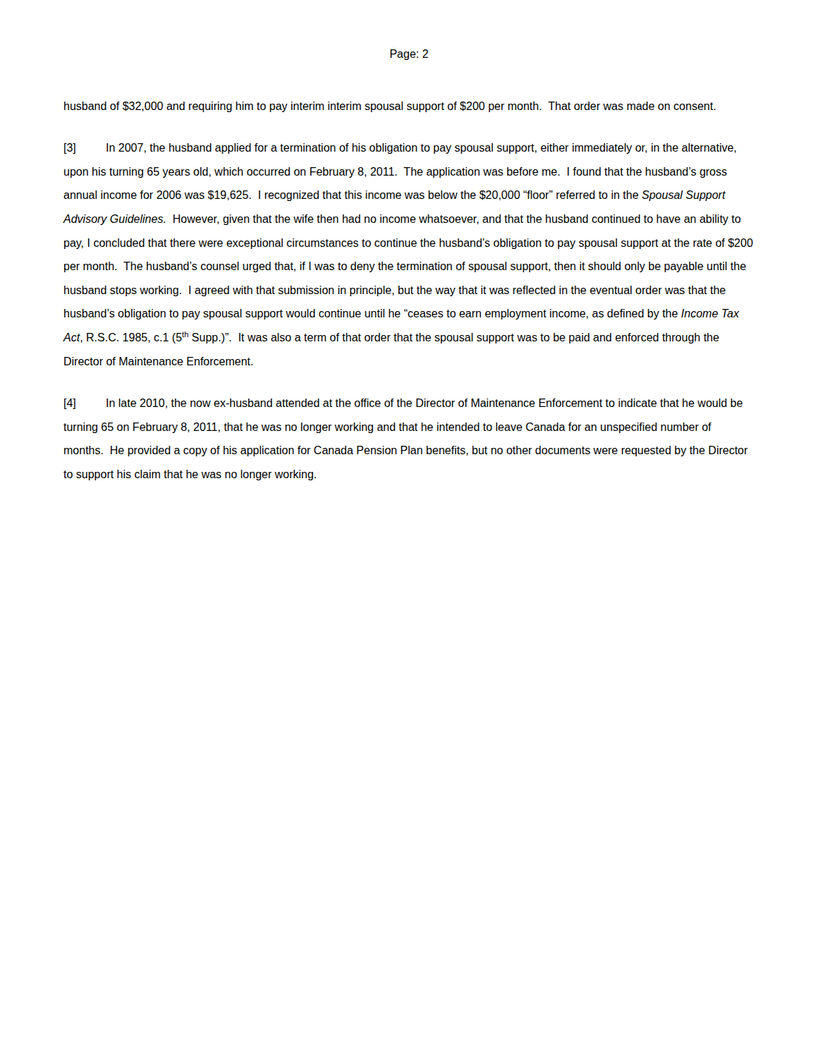Page: 2
husband of $32,000 and requiring him to pay interim interim spousal support of $200 per month. That order was made on consent.
[3] In 2007, the husband applied for a termination of his obligation to pay spousal support, either immediately or, in the alternative, upon his turning 65 years old, which occurred on February 8, 2011. The application was before me. I found that the husband’s gross annual income for 2006 was $19,625. I recognized that this income was below the $20,000 “floor” referred to in the Spousal Support Advisory Guidelines. However, given that the wife then had no income whatsoever, and that the husband continued to have an ability to pay, I concluded that there were exceptional circumstances to continue the husband’s obligation to pay spousal support at the rate of $200 per month. The husband’s counsel urged that, if I was to deny the termination of spousal support, then it should only be payable until the husband stops working. I agreed with that submission in principle, but the way that it was reflected in the eventual order was that the husband’s obligation to pay spousal support would continue until he “ceases to earn employment income, as defined by the Income Tax Act, R.S.C. 1985, c.1 (5th Supp.)”. It was also a term of that order that the spousal support was to be paid and enforced through the Director of Maintenance Enforcement.
[4] In late 2010, the now ex-husband attended at the office of the Director of Maintenance Enforcement to indicate that he would be turning 65 on February 8, 2011, that he was no longer working and that he intended to leave Canada for an unspecified number of months. He provided a copy of his application for Canada Pension Plan benefits, but no other documents were requested by the Director to support his claim that he was no longer working.